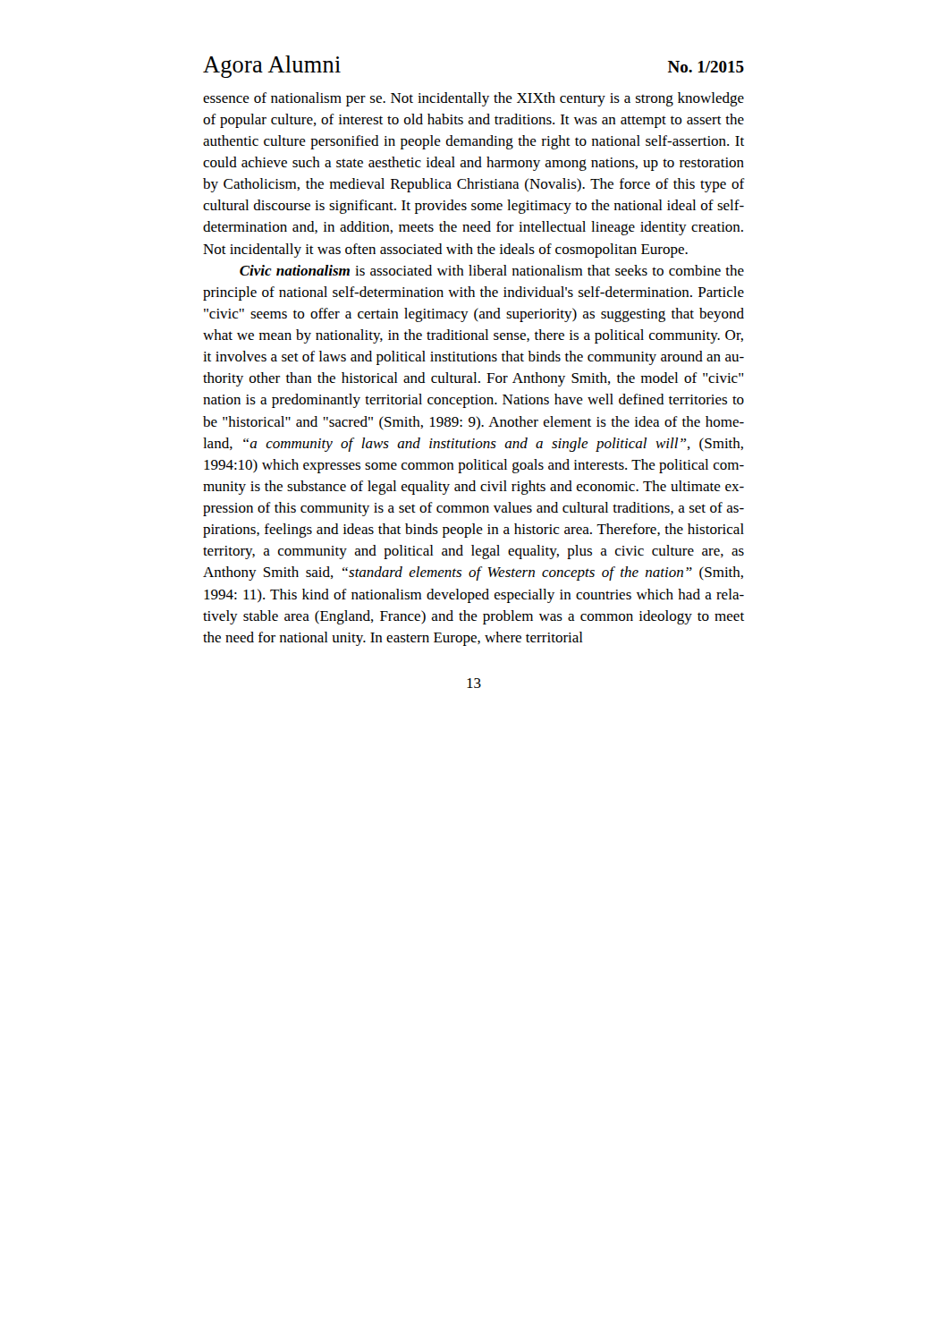Agora Alumni
No. 1/2015
essence of nationalism per se. Not incidentally the XIXth century is a strong knowledge of popular culture, of interest to old habits and traditions. It was an attempt to assert the authentic culture personified in people demanding the right to national self-assertion. It could achieve such a state aesthetic ideal and harmony among nations, up to restoration by Catholicism, the medieval Republica Christiana (Novalis). The force of this type of cultural discourse is significant. It provides some legitimacy to the national ideal of self-determination and, in addition, meets the need for intellectual lineage identity creation. Not incidentally it was often associated with the ideals of cosmopolitan Europe.
Civic nationalism is associated with liberal nationalism that seeks to combine the principle of national self-determination with the individual's self-determination. Particle "civic" seems to offer a certain legitimacy (and superiority) as suggesting that beyond what we mean by nationality, in the traditional sense, there is a political community. Or, it involves a set of laws and political institutions that binds the community around an authority other than the historical and cultural. For Anthony Smith, the model of "civic" nation is a predominantly territorial conception. Nations have well defined territories to be "historical" and "sacred" (Smith, 1989: 9). Another element is the idea of the homeland, “a community of laws and institutions and a single political will”, (Smith, 1994:10) which expresses some common political goals and interests. The political community is the substance of legal equality and civil rights and economic. The ultimate expression of this community is a set of common values and cultural traditions, a set of aspirations, feelings and ideas that binds people in a historic area. Therefore, the historical territory, a community and political and legal equality, plus a civic culture are, as Anthony Smith said, “standard elements of Western concepts of the nation” (Smith, 1994: 11). This kind of nationalism developed especially in countries which had a relatively stable area (England, France) and the problem was a common ideology to meet the need for national unity. In eastern Europe, where territorial
13